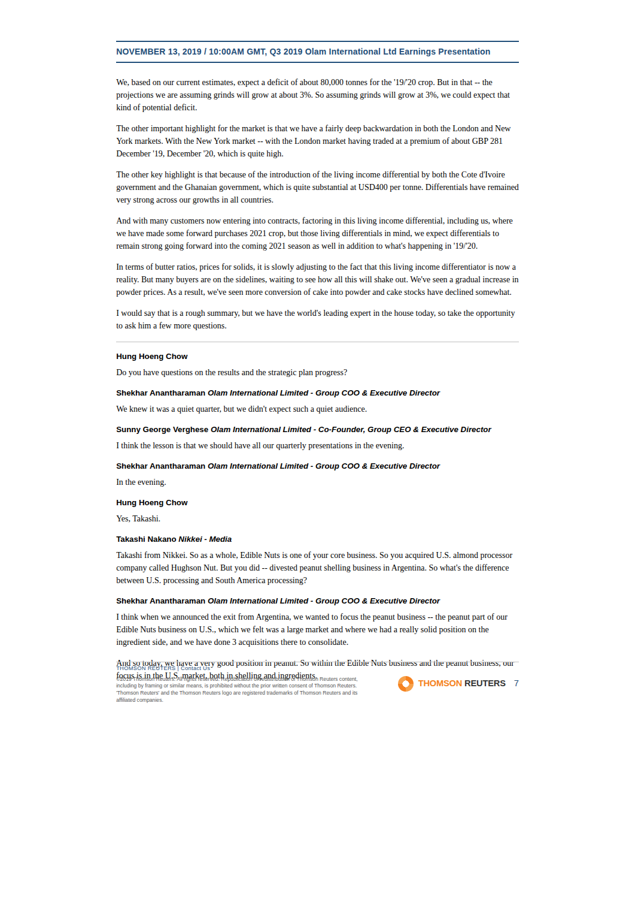NOVEMBER 13, 2019 / 10:00AM GMT, Q3 2019 Olam International Ltd Earnings Presentation
We, based on our current estimates, expect a deficit of about 80,000 tonnes for the '19/'20 crop. But in that -- the projections we are assuming grinds will grow at about 3%. So assuming grinds will grow at 3%, we could expect that kind of potential deficit.
The other important highlight for the market is that we have a fairly deep backwardation in both the London and New York markets. With the New York market -- with the London market having traded at a premium of about GBP 281 December '19, December '20, which is quite high.
The other key highlight is that because of the introduction of the living income differential by both the Cote d'Ivoire government and the Ghanaian government, which is quite substantial at USD400 per tonne. Differentials have remained very strong across our growths in all countries.
And with many customers now entering into contracts, factoring in this living income differential, including us, where we have made some forward purchases 2021 crop, but those living differentials in mind, we expect differentials to remain strong going forward into the coming 2021 season as well in addition to what's happening in '19/'20.
In terms of butter ratios, prices for solids, it is slowly adjusting to the fact that this living income differentiator is now a reality. But many buyers are on the sidelines, waiting to see how all this will shake out. We've seen a gradual increase in powder prices. As a result, we've seen more conversion of cake into powder and cake stocks have declined somewhat.
I would say that is a rough summary, but we have the world's leading expert in the house today, so take the opportunity to ask him a few more questions.
Hung Hoeng Chow
Do you have questions on the results and the strategic plan progress?
Shekhar Anantharaman Olam International Limited - Group COO & Executive Director
We knew it was a quiet quarter, but we didn't expect such a quiet audience.
Sunny George Verghese Olam International Limited - Co-Founder, Group CEO & Executive Director
I think the lesson is that we should have all our quarterly presentations in the evening.
Shekhar Anantharaman Olam International Limited - Group COO & Executive Director
In the evening.
Hung Hoeng Chow
Yes, Takashi.
Takashi Nakano Nikkei - Media
Takashi from Nikkei. So as a whole, Edible Nuts is one of your core business. So you acquired U.S. almond processor company called Hughson Nut. But you did -- divested peanut shelling business in Argentina. So what's the difference between U.S. processing and South America processing?
Shekhar Anantharaman Olam International Limited - Group COO & Executive Director
I think when we announced the exit from Argentina, we wanted to focus the peanut business -- the peanut part of our Edible Nuts business on U.S., which we felt was a large market and where we had a really solid position on the ingredient side, and we have done 3 acquisitions there to consolidate.
And so today, we have a very good position in peanut. So within the Edible Nuts business and the peanut business, our focus is in the U.S. market, both in shelling and ingredients.
THOMSON REUTERS | Contact Us
©2019 Thomson Reuters. All rights reserved. Republication or redistribution of Thomson Reuters content, including by framing or similar means, is prohibited without the prior written consent of Thomson Reuters. 'Thomson Reuters' and the Thomson Reuters logo are registered trademarks of Thomson Reuters and its affiliated companies.
THOMSON REUTERS 7